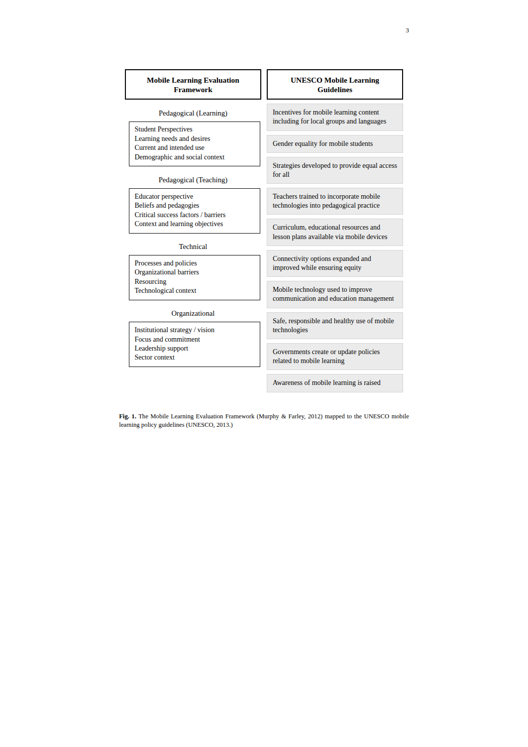3
Mobile Learning Evaluation
Framework
Pedagogical (Learning)
Student Perspectives
Learning needs and desires
Current and intended use
Demographic and social context
Pedagogical (Teaching)
Educator perspective
Beliefs and pedagogies
Critical success factors / barriers
Context and learning objectives
Technical
Processes and policies
Organizational barriers
Resourcing
Technological context
Organizational
Institutional strategy / vision
Focus and commitment
Leadership support
Sector context
UNESCO Mobile Learning
Guidelines
Incentives for mobile learning content including for local groups and languages
Gender equality for mobile students
Strategies developed to provide equal access for all
Teachers trained to incorporate mobile technologies into pedagogical practice
Curriculum, educational resources and lesson plans available via mobile devices
Connectivity options expanded and improved while ensuring equity
Mobile technology used to improve communication and education management
Safe, responsible and healthy use of mobile technologies
Governments create or update policies related to mobile learning
Awareness of mobile learning is raised
Fig. 1. The Mobile Learning Evaluation Framework (Murphy & Farley, 2012) mapped to the UNESCO mobile learning policy guidelines (UNESCO, 2013.)